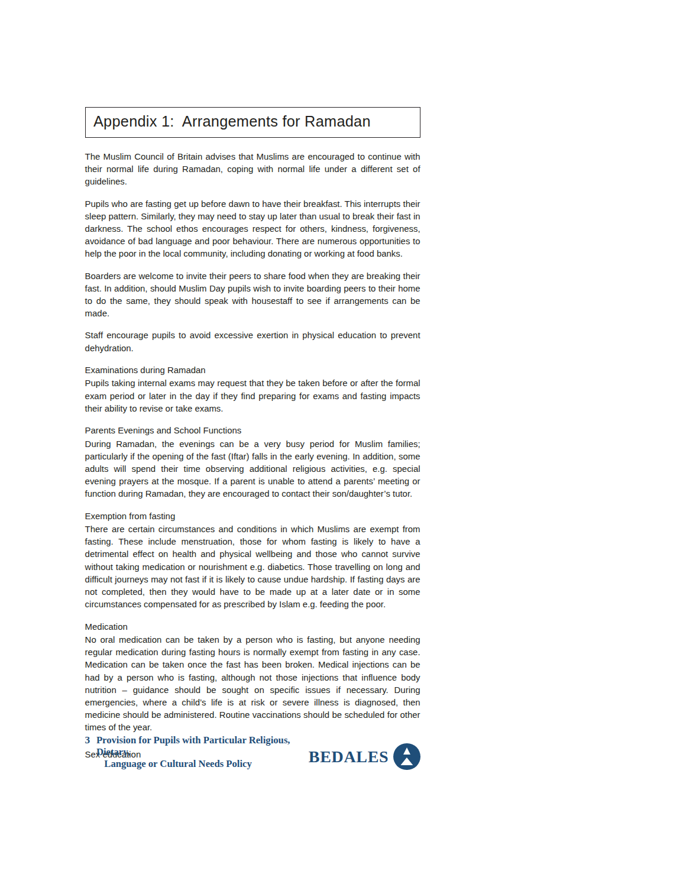Appendix 1: Arrangements for Ramadan
The Muslim Council of Britain advises that Muslims are encouraged to continue with their normal life during Ramadan, coping with normal life under a different set of guidelines.
Pupils who are fasting get up before dawn to have their breakfast. This interrupts their sleep pattern. Similarly, they may need to stay up later than usual to break their fast in darkness. The school ethos encourages respect for others, kindness, forgiveness, avoidance of bad language and poor behaviour. There are numerous opportunities to help the poor in the local community, including donating or working at food banks.
Boarders are welcome to invite their peers to share food when they are breaking their fast. In addition, should Muslim Day pupils wish to invite boarding peers to their home to do the same, they should speak with housestaff to see if arrangements can be made.
Staff encourage pupils to avoid excessive exertion in physical education to prevent dehydration.
Examinations during Ramadan
Pupils taking internal exams may request that they be taken before or after the formal exam period or later in the day if they find preparing for exams and fasting impacts their ability to revise or take exams.
Parents Evenings and School Functions
During Ramadan, the evenings can be a very busy period for Muslim families; particularly if the opening of the fast (Iftar) falls in the early evening. In addition, some adults will spend their time observing additional religious activities, e.g. special evening prayers at the mosque. If a parent is unable to attend a parents’ meeting or function during Ramadan, they are encouraged to contact their son/daughter’s tutor.
Exemption from fasting
There are certain circumstances and conditions in which Muslims are exempt from fasting. These include menstruation, those for whom fasting is likely to have a detrimental effect on health and physical wellbeing and those who cannot survive without taking medication or nourishment e.g. diabetics. Those travelling on long and difficult journeys may not fast if it is likely to cause undue hardship. If fasting days are not completed, then they would have to be made up at a later date or in some circumstances compensated for as prescribed by Islam e.g. feeding the poor.
Medication
No oral medication can be taken by a person who is fasting, but anyone needing regular medication during fasting hours is normally exempt from fasting in any case. Medication can be taken once the fast has been broken. Medical injections can be had by a person who is fasting, although not those injections that influence body nutrition – guidance should be sought on specific issues if necessary. During emergencies, where a child’s life is at risk or severe illness is diagnosed, then medicine should be administered. Routine vaccinations should be scheduled for other times of the year.
Sex education
3
Provision for Pupils with Particular Religious, Dietary, Language or Cultural Needs Policy
BEDALES